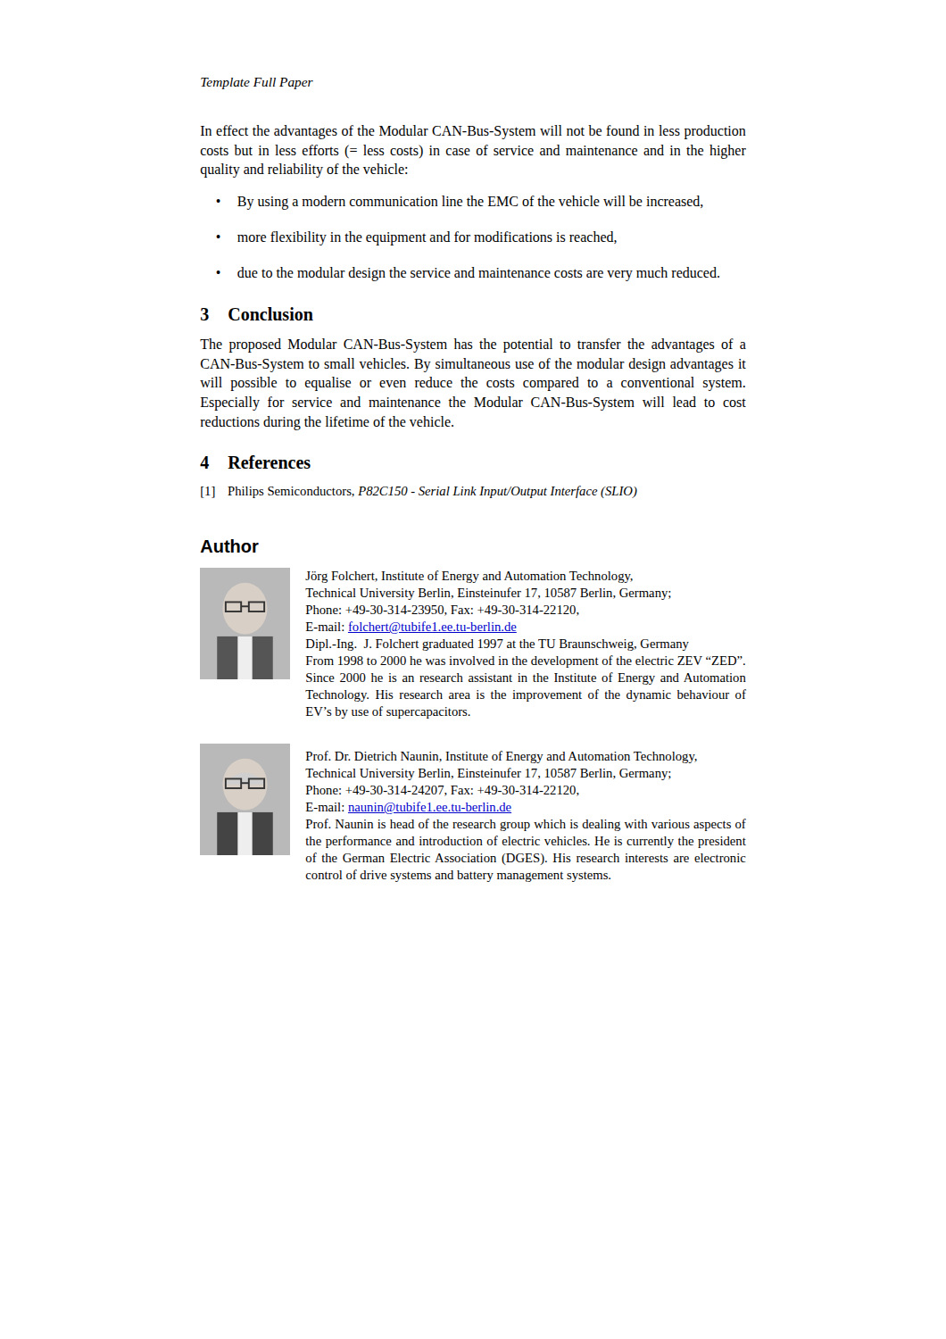Template Full Paper
In effect the advantages of the Modular CAN-Bus-System will not be found in less production costs but in less efforts (= less costs) in case of service and maintenance and in the higher quality and reliability of the vehicle:
By using a modern communication line the EMC of the vehicle will be increased,
more flexibility in the equipment and for modifications is reached,
due to the modular design the service and maintenance costs are very much reduced.
3 Conclusion
The proposed Modular CAN-Bus-System has the potential to transfer the advantages of a CAN-Bus-System to small vehicles. By simultaneous use of the modular design advantages it will possible to equalise or even reduce the costs compared to a conventional system. Especially for service and maintenance the Modular CAN-Bus-System will lead to cost reductions during the lifetime of the vehicle.
4 References
[1]
Philips Semiconductors, P82C150 - Serial Link Input/Output Interface (SLIO)
Author
Jörg Folchert, Institute of Energy and Automation Technology,
Technical University Berlin, Einsteinufer 17, 10587 Berlin, Germany;
Phone: +49-30-314-23950, Fax: +49-30-314-22120,
E-mail: folchert@tubife1.ee.tu-berlin.de
Dipl.-Ing. J. Folchert graduated 1997 at the TU Braunschweig, Germany
From 1998 to 2000 he was involved in the development of the electric ZEV “ZED”. Since 2000 he is an research assistant in the Institute of Energy and Automation Technology. His research area is the improvement of the dynamic behaviour of EV’s by use of supercapacitors.
Prof. Dr. Dietrich Naunin, Institute of Energy and Automation Technology,
Technical University Berlin, Einsteinufer 17, 10587 Berlin, Germany;
Phone: +49-30-314-24207, Fax: +49-30-314-22120,
E-mail: naunin@tubife1.ee.tu-berlin.de
Prof. Naunin is head of the research group which is dealing with various aspects of the performance and introduction of electric vehicles. He is currently the president of the German Electric Association (DGES). His research interests are electronic control of drive systems and battery management systems.